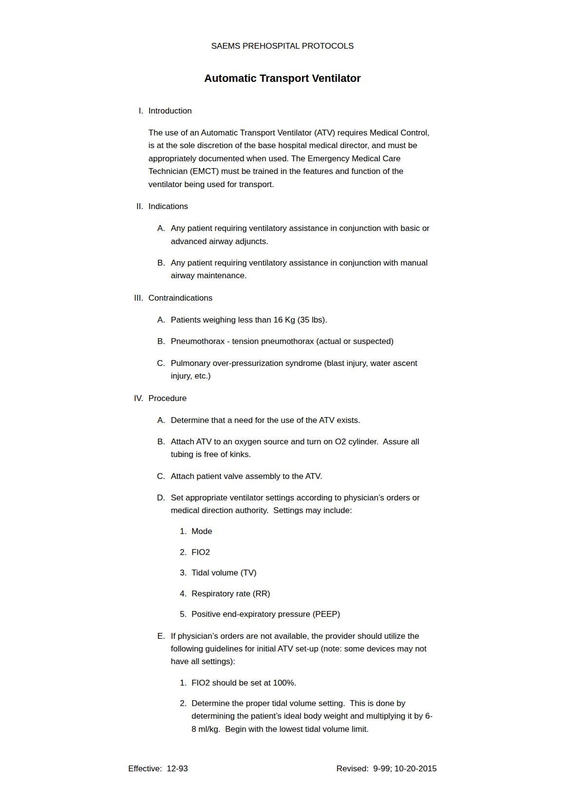SAEMS PREHOSPITAL PROTOCOLS
Automatic Transport Ventilator
Introduction
The use of an Automatic Transport Ventilator (ATV) requires Medical Control, is at the sole discretion of the base hospital medical director, and must be appropriately documented when used. The Emergency Medical Care Technician (EMCT) must be trained in the features and function of the ventilator being used for transport.
Indications
Any patient requiring ventilatory assistance in conjunction with basic or advanced airway adjuncts.
Any patient requiring ventilatory assistance in conjunction with manual airway maintenance.
Contraindications
Patients weighing less than 16 Kg (35 lbs).
Pneumothorax - tension pneumothorax (actual or suspected)
Pulmonary over-pressurization syndrome (blast injury, water ascent injury, etc.)
Procedure
Determine that a need for the use of the ATV exists.
Attach ATV to an oxygen source and turn on O2 cylinder. Assure all tubing is free of kinks.
Attach patient valve assembly to the ATV.
Set appropriate ventilator settings according to physician’s orders or medical direction authority. Settings may include:
Mode
FIO2
Tidal volume (TV)
Respiratory rate (RR)
Positive end-expiratory pressure (PEEP)
If physician’s orders are not available, the provider should utilize the following guidelines for initial ATV set-up (note: some devices may not have all settings):
FIO2 should be set at 100%.
Determine the proper tidal volume setting. This is done by determining the patient’s ideal body weight and multiplying it by 6-8 ml/kg. Begin with the lowest tidal volume limit.
Effective: 12-93
Revised: 9-99; 10-20-2015